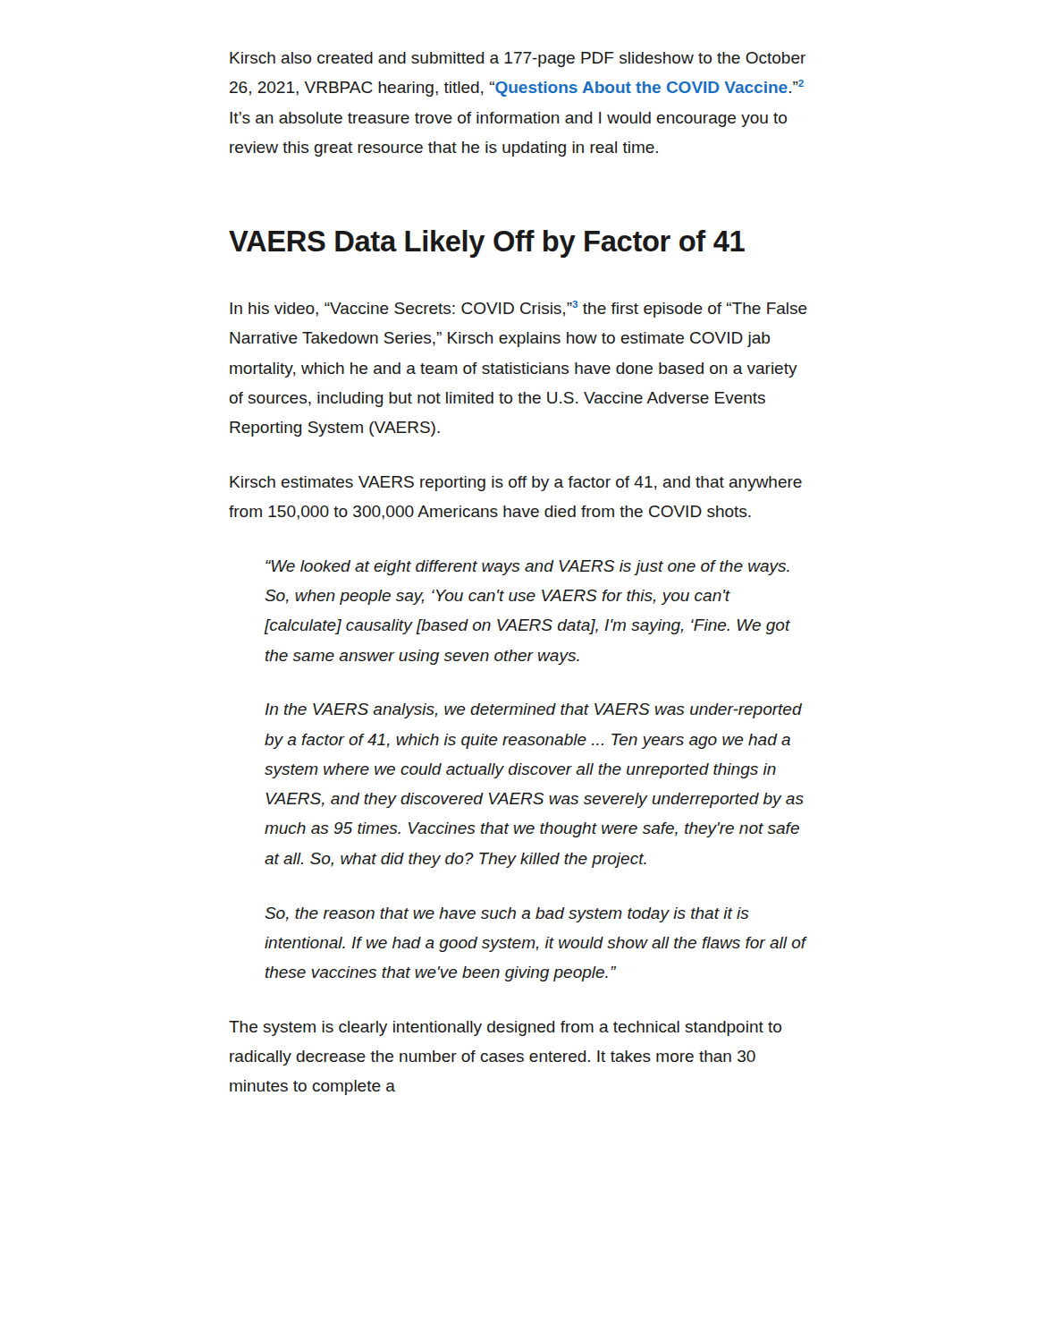Kirsch also created and submitted a 177-page PDF slideshow to the October 26, 2021, VRBPAC hearing, titled, “Questions About the COVID Vaccine.”2 It’s an absolute treasure trove of information and I would encourage you to review this great resource that he is updating in real time.
VAERS Data Likely Off by Factor of 41
In his video, “Vaccine Secrets: COVID Crisis,”3 the first episode of “The False Narrative Takedown Series,” Kirsch explains how to estimate COVID jab mortality, which he and a team of statisticians have done based on a variety of sources, including but not limited to the U.S. Vaccine Adverse Events Reporting System (VAERS).
Kirsch estimates VAERS reporting is off by a factor of 41, and that anywhere from 150,000 to 300,000 Americans have died from the COVID shots.
“We looked at eight different ways and VAERS is just one of the ways. So, when people say, ‘You can't use VAERS for this, you can't [calculate] causality [based on VAERS data], I'm saying, ‘Fine. We got the same answer using seven other ways.
In the VAERS analysis, we determined that VAERS was under-reported by a factor of 41, which is quite reasonable ... Ten years ago we had a system where we could actually discover all the unreported things in VAERS, and they discovered VAERS was severely underreported by as much as 95 times. Vaccines that we thought were safe, they're not safe at all. So, what did they do? They killed the project.
So, the reason that we have such a bad system today is that it is intentional. If we had a good system, it would show all the flaws for all of these vaccines that we've been giving people.”
The system is clearly intentionally designed from a technical standpoint to radically decrease the number of cases entered. It takes more than 30 minutes to complete a